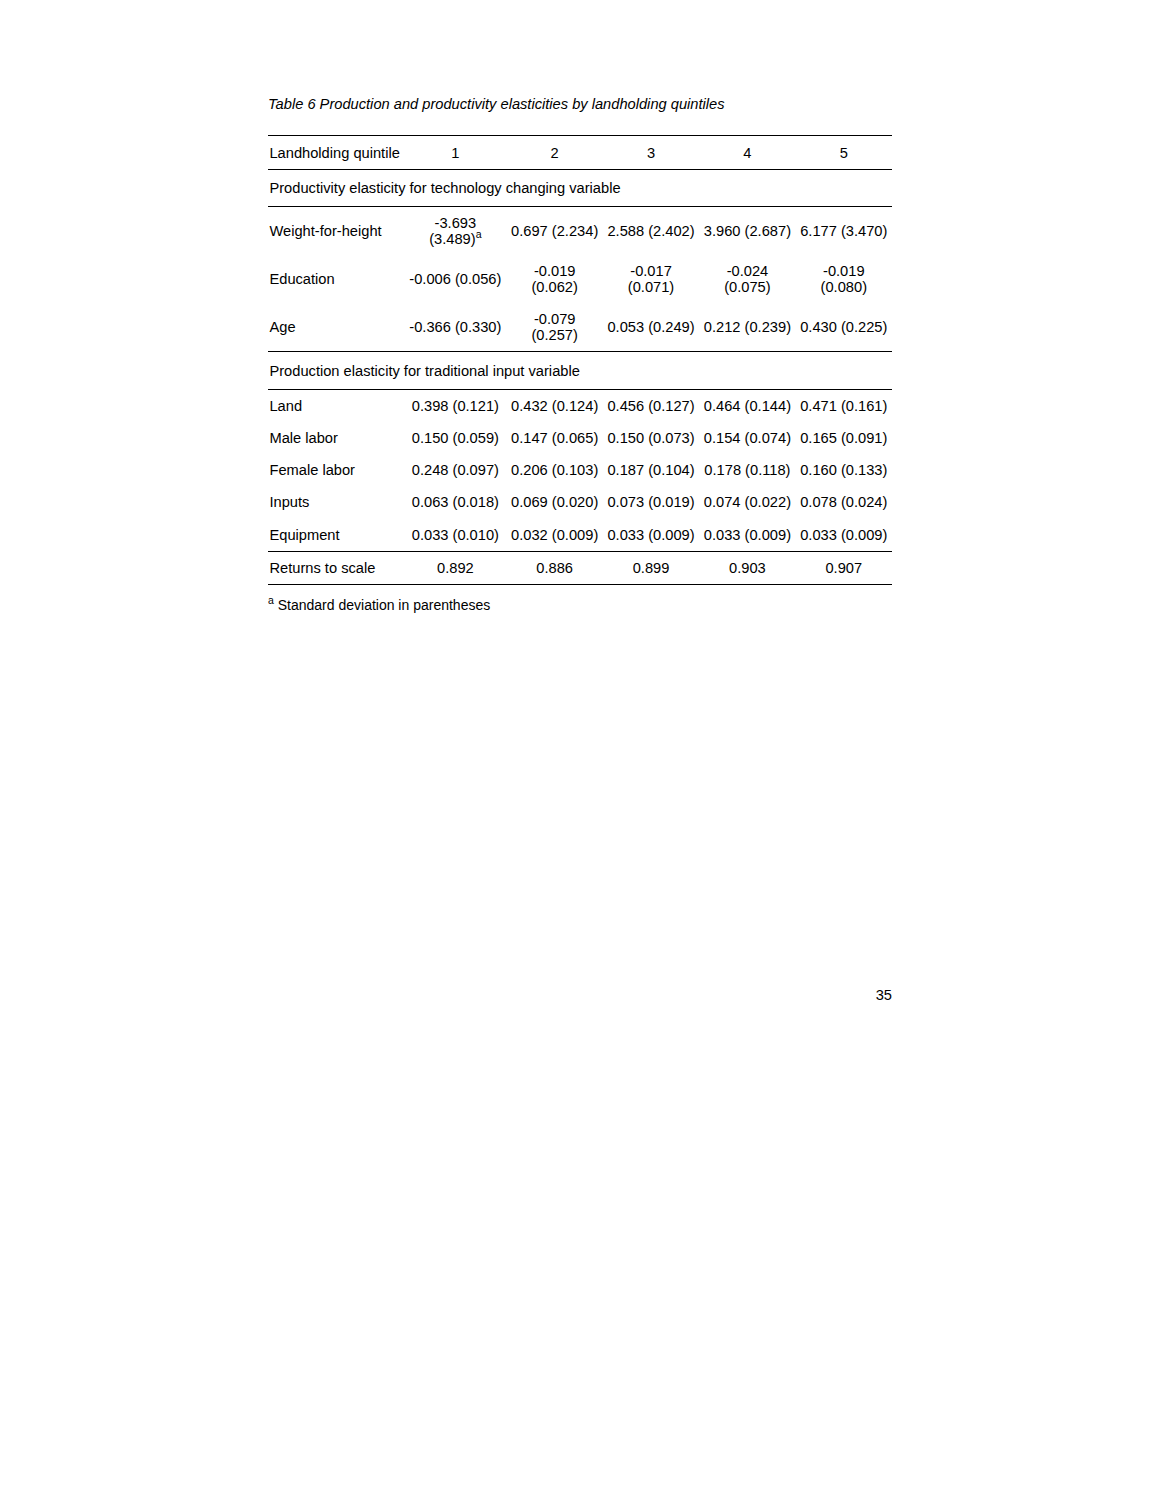Table 6 Production and productivity elasticities by landholding quintiles
| Landholding quintile | 1 | 2 | 3 | 4 | 5 |
| --- | --- | --- | --- | --- | --- |
| Productivity elasticity for technology changing variable |
| Weight-for-height | -3.693 (3.489) a | 0.697 (2.234) | 2.588 (2.402) | 3.960 (2.687) | 6.177 (3.470) |
| Education | -0.006 (0.056) | -0.019 (0.062) | -0.017 (0.071) | -0.024 (0.075) | -0.019 (0.080) |
| Age | -0.366 (0.330) | -0.079 (0.257) | 0.053 (0.249) | 0.212 (0.239) | 0.430 (0.225) |
| Production elasticity for traditional input variable |
| Land | 0.398 (0.121) | 0.432 (0.124) | 0.456 (0.127) | 0.464 (0.144) | 0.471 (0.161) |
| Male labor | 0.150 (0.059) | 0.147 (0.065) | 0.150 (0.073) | 0.154 (0.074) | 0.165 (0.091) |
| Female labor | 0.248 (0.097) | 0.206 (0.103) | 0.187 (0.104) | 0.178 (0.118) | 0.160 (0.133) |
| Inputs | 0.063 (0.018) | 0.069 (0.020) | 0.073 (0.019) | 0.074 (0.022) | 0.078 (0.024) |
| Equipment | 0.033 (0.010) | 0.032 (0.009) | 0.033 (0.009) | 0.033 (0.009) | 0.033 (0.009) |
| Returns to scale | 0.892 | 0.886 | 0.899 | 0.903 | 0.907 |
a Standard deviation in parentheses
35